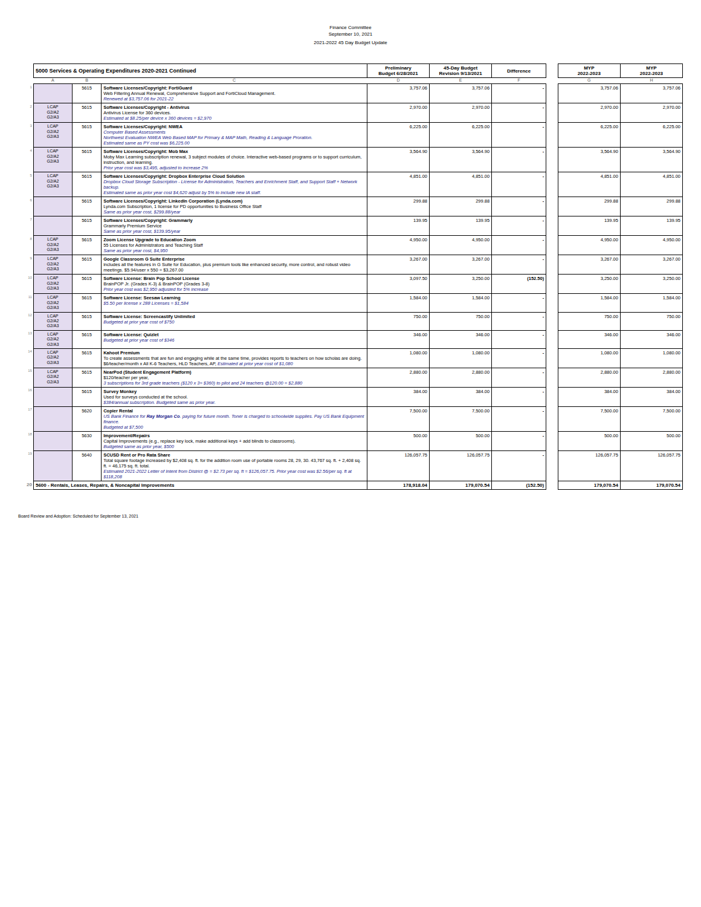Finance Committee
September 10, 2021
2021-2022 45 Day Budget Update
| | A | B | C | D | E | F | | G | H |
| | 5000 Services & Operating Expenditures 2020-2021 Continued | Preliminary Budget 6/28/2021 | 45-Day Budget Revision 9/13/2021 | Difference | | MYP 2022-2023 | MYP 2022-2023 |
| 1 | | 5615 | Software Licenses/Copyright: FortiGuard Web Filtering Annual Renewal, Comprehensive Support and FortiCloud Management. Renewed at $3,757.06 for 2021-22 | 3,757.06 | 3,757.06 | - | | 3,757.06 | 3,757.06 |
| 2 | LCAP G2/A2 G2/A3 | 5615 | Software Licenses/Copyright - Antivirus Antivirus License for 360 devices. Estimated at $8.25/per device x 360 devices = $2,970 | 2,970.00 | 2,970.00 | - | | 2,970.00 | 2,970.00 |
| 3 | LCAP G2/A2 G2/A3 | 5615 | Software Licenses/Copyright: NWEA Computer Based Assessments Northwest Evaluation NWEA Web Based MAP for Primary & MAP Math, Reading & Language Proration. Estimated same as PY cost was $6,225.00 | 6,225.00 | 6,225.00 | - | | 6,225.00 | 6,225.00 |
| 4 | LCAP G2/A2 G2/A3 | 5615 | Software Licenses/Copyright: Mob Max Moby Max Learning subscription renewal, 3 subject modules of choice. Interactive web-based programs or to support curriculum, instruction, and learning. Prior year cost was $3,495, adjusted to increase 2% | 3,564.90 | 3,564.90 | - | | 3,564.90 | 3,564.90 |
| 5 | LCAP G2/A2 G2/A3 | 5615 | Software Licenses/Copyright: Dropbox Enterprise Cloud Solution Dropbox Cloud Storage Subscription - License for Administration, Teachers and Enrichment Staff, and Support Staff + Network backup. Estimated same as prior year cost $4,620 adjust by 5% to include new IA staff. | 4,851.00 | 4,851.00 | - | | 4,851.00 | 4,851.00 |
| 6 | | 5615 | Software Licenses/Copyright: LinkedIn Corporation (Lynda.com) Lynda.com Subscription, 1 license for PD opportunities to Business Office Staff Same as prior year cost, $299.88/year | 299.88 | 299.88 | - | | 299.88 | 299.88 |
| 7 | | 5615 | Software Licenses/Copyright: Grammarly Grammarly Premium Service Same as prior year cost, $139.95/year | 139.95 | 139.95 | - | | 139.95 | 139.95 |
| 8 | LCAP G2/A2 G2/A3 | 5615 | Zoom License Upgrade to Education Zoom 55 Licenses for Administrators and Teaching Staff Same as prior year cost, $4,950 | 4,950.00 | 4,950.00 | - | | 4,950.00 | 4,950.00 |
| 9 | LCAP G2/A2 G2/A3 | 5615 | Google Classroom G Suite Enterprise includes all the features in G Suite for Education, plus premium tools like enhanced security, more control, and robust video meetings. $5.94/user x 550 = $3,267.00 | 3,267.00 | 3,267.00 | - | | 3,267.00 | 3,267.00 |
| 10 | LCAP G2/A2 G2/A3 | 5615 | Software License: Brain Pop School License BrainPOP Jr. (Grades K-3) & BrainPOP (Grades 3-8) Prior year cost was $2,950 adjusted for 5% increase | 3,097.50 | 3,250.00 | (152.50) | | 3,250.00 | 3,250.00 |
| 11 | LCAP G2/A2 G2/A3 | 5615 | Software License: Seesaw Learning $5.50 per license x 288 Licenses = $1,584 | 1,584.00 | 1,584.00 | - | | 1,584.00 | 1,584.00 |
| 12 | LCAP G2/A2 G2/A3 | 5615 | Software License: Screencastify Unlimited Budgeted at prior year cost of $750 | 750.00 | 750.00 | - | | 750.00 | 750.00 |
| 13 | LCAP G2/A2 G2/A3 | 5615 | Software License: Quizlet Budgeted at prior year cost of $346 | 346.00 | 346.00 | - | | 346.00 | 346.00 |
| 14 | LCAP G2/A2 G2/A3 | 5615 | Kahoot Premium To create assessments that are fun and engaging while at the same time, provides reports to teachers on how scholas are doing. $6/teacher/month x All K-6 Teachers, HLD Teachers, AP, Estimated at prior year cost of $1,080 | 1,080.00 | 1,080.00 | - | | 1,080.00 | 1,080.00 |
| 15 | LCAP G2/A2 G2/A3 | 5615 | NearPod (Student Engagement Platform) $120/teacher per year, 3 subscriptions for 3rd grade teachers ($120 x 3= $360) to pilot and 24 teachers @120.00 = $2,880 | 2,880.00 | 2,880.00 | - | | 2,880.00 | 2,880.00 |
| 16 | | 5615 | Survey Monkey Used for surveys conducted at the school. $384/annual subscription. Budgeted same as prior year. | 384.00 | 384.00 | - | | 384.00 | 384.00 |
| 17 | | 5620 | Copier Rental US Bank Finance for Ray Morgan Co . paying for future month. Toner is charged to schoolwide supplies. Pay US Bank Equipment finance. Budgeted at $7,500 | 7,500.00 | 7,500.00 | - | | 7,500.00 | 7,500.00 |
| 18 | | 5630 | Improvement/Repairs Capital Improvements (e.g., replace key lock, make additional keys + add blinds to classrooms). Budgeted same as prior year, $500 | 500.00 | 500.00 | - | | 500.00 | 500.00 |
| 19 | | 5640 | SCUSD Rent or Pro Rata Share Total square footage increased by $2,408 sq. ft. for the addition room use of portable rooms 28, 29, 30. 43,767 sq. ft. + 2,408 sq. ft. = 46,175 sq. ft. total. Estimated 2021-2022 Letter of Intent from District @ = $2.73 per sq. ft = $126,057.75. Prior year cost was $2.56/per sq. ft at $118,208 | 126,057.75 | 126,057.75 | - | | 126,057.75 | 126,057.75 |
| 20 | 5600 - Rentals, Leases, Repairs, & Noncapital Improvements | 178,918.04 | 179,070.54 | (152.50) | | 179,070.54 | 179,070.54 |
Board Review and Adoption: Scheduled for September 13, 2021